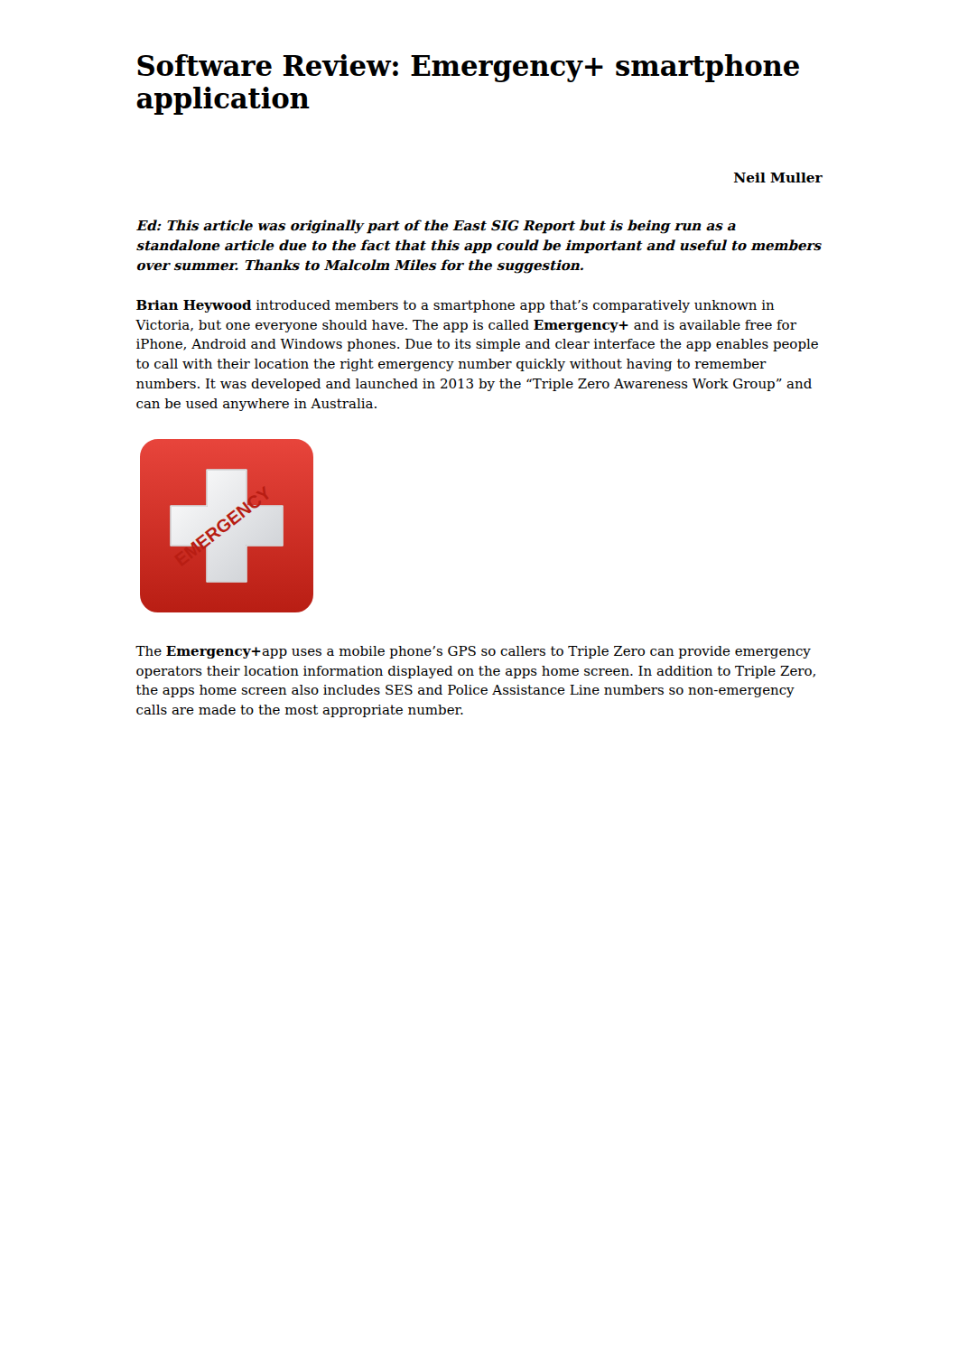Software Review: Emergency+ smartphone application
Neil Muller
Ed: This article was originally part of the East SIG Report but is being run as a standalone article due to the fact that this app could be important and useful to members over summer. Thanks to Malcolm Miles for the suggestion.
Brian Heywood introduced members to a smartphone app that’s comparatively unknown in Victoria, but one everyone should have. The app is called Emergency+ and is available free for iPhone, Android and Windows phones. Due to its simple and clear interface the app enables people to call with their location the right emergency number quickly without having to remember numbers. It was developed and launched in 2013 by the “Triple Zero Awareness Work Group” and can be used anywhere in Australia.
The Emergency+app uses a mobile phone’s GPS so callers to Triple Zero can provide emergency operators their location information displayed on the apps home screen. In addition to Triple Zero, the apps home screen also includes SES and Police Assistance Line numbers so non-emergency calls are made to the most appropriate number.